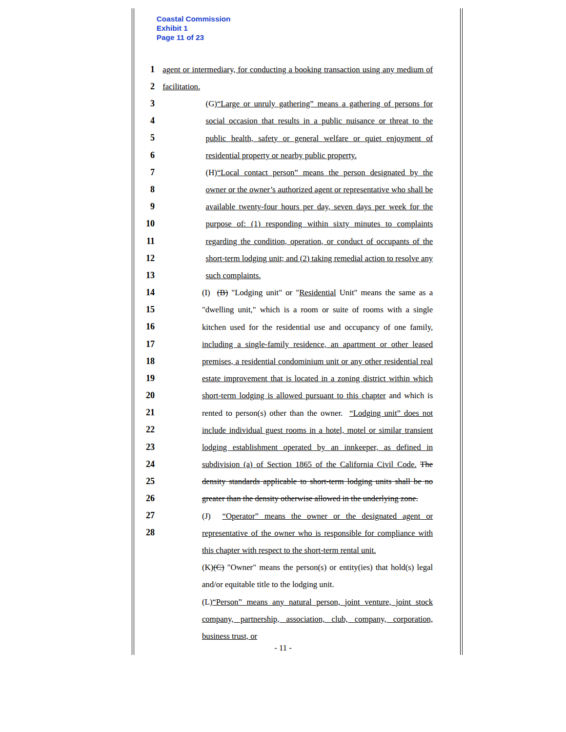Coastal Commission
Exhibit 1
Page 11 of 23
1
2
3
4
5
6
7
8
9
10
11
12
13
14
15
16
17
18
19
20
21
22
23
24
25
26
27
28
agent or intermediary, for conducting a booking transaction using any medium of facilitation.
(G)“Large or unruly gathering” means a gathering of persons for social occasion that results in a public nuisance or threat to the public health, safety or general welfare or quiet enjoyment of residential property or nearby public property.
(H)“Local contact person” means the person designated by the owner or the owner’s authorized agent or representative who shall be available twenty-four hours per day, seven days per week for the purpose of: (1) responding within sixty minutes to complaints regarding the condition, operation, or conduct of occupants of the short-term lodging unit; and (2) taking remedial action to resolve any such complaints.
(I) (B) "Lodging unit" or "Residential Unit" means the same as a "dwelling unit," which is a room or suite of rooms with a single kitchen used for the residential use and occupancy of one family, including a single-family residence, an apartment or other leased premises, a residential condominium unit or any other residential real estate improvement that is located in a zoning district within which short-term lodging is allowed pursuant to this chapter and which is rented to person(s) other than the owner. “Lodging unit” does not include individual guest rooms in a hotel, motel or similar transient lodging establishment operated by an innkeeper, as defined in subdivision (a) of Section 1865 of the California Civil Code. The density standards applicable to short-term lodging units shall be no greater than the density otherwise allowed in the underlying zone.
(J) “Operator” means the owner or the designated agent or representative of the owner who is responsible for compliance with this chapter with respect to the short-term rental unit.
(K)(C) "Owner" means the person(s) or entity(ies) that hold(s) legal and/or equitable title to the lodging unit.
(L)“Person” means any natural person, joint venture, joint stock company, partnership, association, club, company, corporation, business trust, or
- 11 -